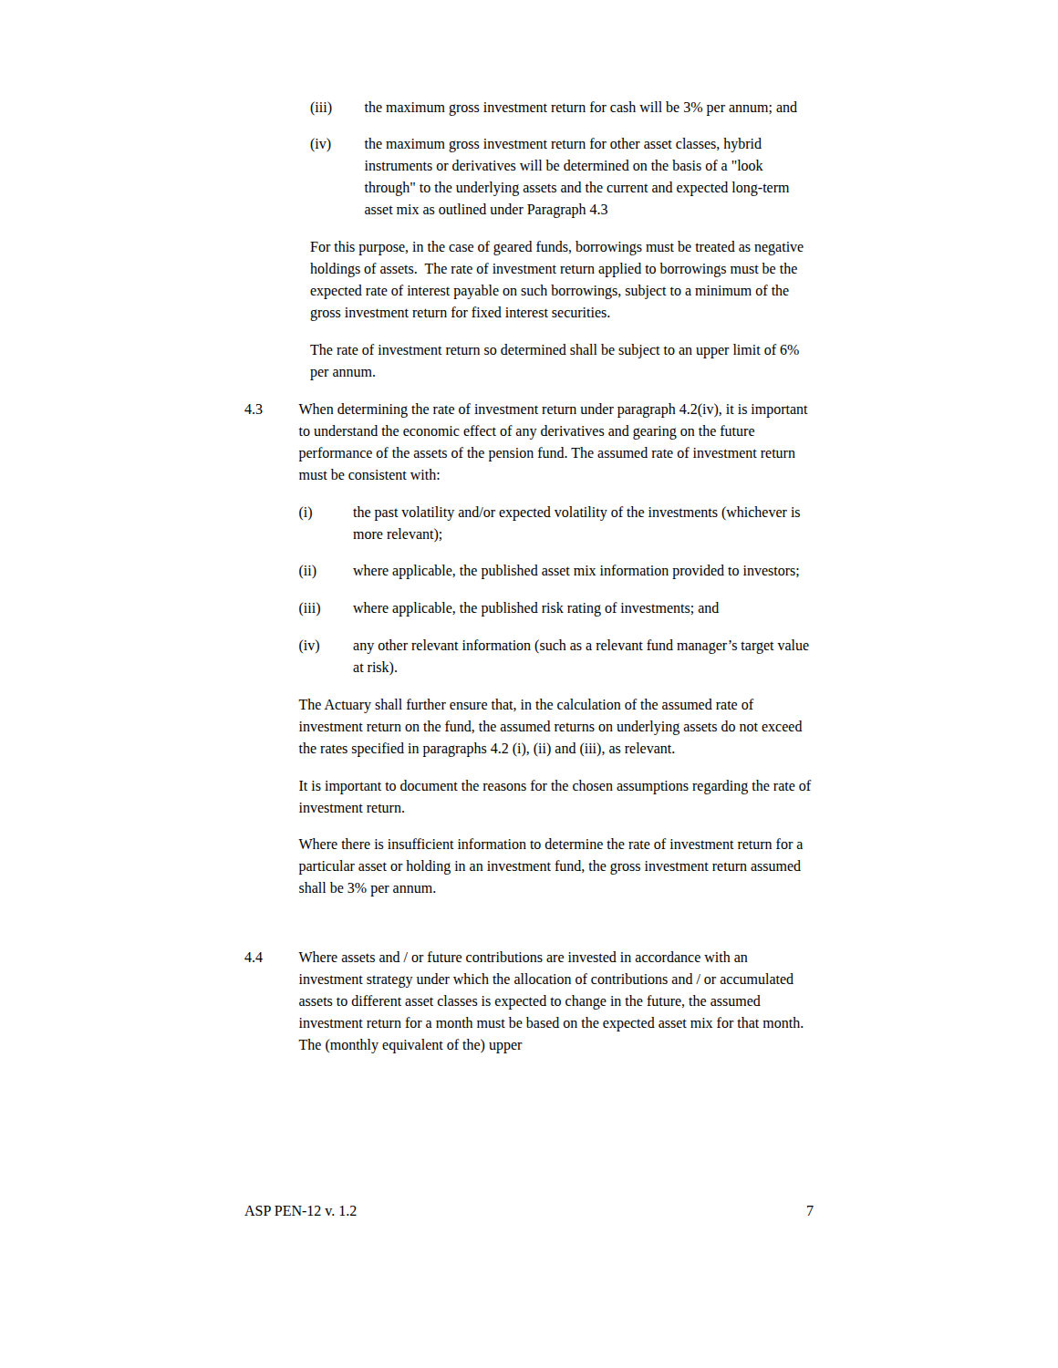(iii)
the maximum gross investment return for cash will be 3% per annum; and
(iv)
the maximum gross investment return for other asset classes, hybrid instruments or derivatives will be determined on the basis of a "look through" to the underlying assets and the current and expected long-term asset mix as outlined under Paragraph 4.3
For this purpose, in the case of geared funds, borrowings must be treated as negative holdings of assets. The rate of investment return applied to borrowings must be the expected rate of interest payable on such borrowings, subject to a minimum of the gross investment return for fixed interest securities.
The rate of investment return so determined shall be subject to an upper limit of 6% per annum.
4.3
When determining the rate of investment return under paragraph 4.2(iv), it is important to understand the economic effect of any derivatives and gearing on the future performance of the assets of the pension fund. The assumed rate of investment return must be consistent with:
(i)
the past volatility and/or expected volatility of the investments (whichever is more relevant);
(ii)
where applicable, the published asset mix information provided to investors;
(iii)
where applicable, the published risk rating of investments; and
(iv)
any other relevant information (such as a relevant fund manager’s target value at risk).
The Actuary shall further ensure that, in the calculation of the assumed rate of investment return on the fund, the assumed returns on underlying assets do not exceed the rates specified in paragraphs 4.2 (i), (ii) and (iii), as relevant.
It is important to document the reasons for the chosen assumptions regarding the rate of investment return.
Where there is insufficient information to determine the rate of investment return for a particular asset or holding in an investment fund, the gross investment return assumed shall be 3% per annum.
4.4
Where assets and / or future contributions are invested in accordance with an investment strategy under which the allocation of contributions and / or accumulated assets to different asset classes is expected to change in the future, the assumed investment return for a month must be based on the expected asset mix for that month. The (monthly equivalent of the) upper
ASP PEN-12 v. 1.2
7